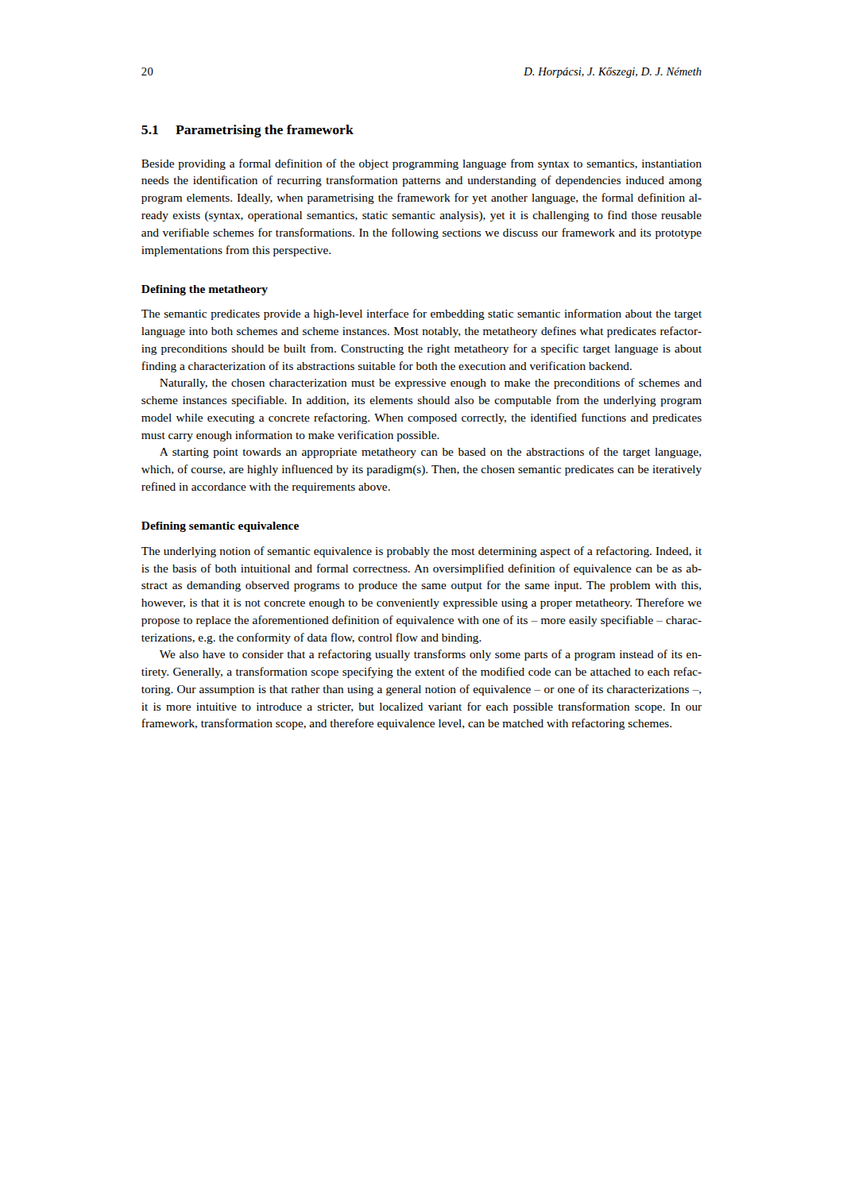20 D. Horpácsi, J. Kőszegi, D. J. Németh
5.1 Parametrising the framework
Beside providing a formal definition of the object programming language from syntax to semantics, instantiation needs the identification of recurring transformation patterns and understanding of dependencies induced among program elements. Ideally, when parametrising the framework for yet another language, the formal definition already exists (syntax, operational semantics, static semantic analysis), yet it is challenging to find those reusable and verifiable schemes for transformations. In the following sections we discuss our framework and its prototype implementations from this perspective.
Defining the metatheory
The semantic predicates provide a high-level interface for embedding static semantic information about the target language into both schemes and scheme instances. Most notably, the metatheory defines what predicates refactoring preconditions should be built from. Constructing the right metatheory for a specific target language is about finding a characterization of its abstractions suitable for both the execution and verification backend.
Naturally, the chosen characterization must be expressive enough to make the preconditions of schemes and scheme instances specifiable. In addition, its elements should also be computable from the underlying program model while executing a concrete refactoring. When composed correctly, the identified functions and predicates must carry enough information to make verification possible.
A starting point towards an appropriate metatheory can be based on the abstractions of the target language, which, of course, are highly influenced by its paradigm(s). Then, the chosen semantic predicates can be iteratively refined in accordance with the requirements above.
Defining semantic equivalence
The underlying notion of semantic equivalence is probably the most determining aspect of a refactoring. Indeed, it is the basis of both intuitional and formal correctness. An oversimplified definition of equivalence can be as abstract as demanding observed programs to produce the same output for the same input. The problem with this, however, is that it is not concrete enough to be conveniently expressible using a proper metatheory. Therefore we propose to replace the aforementioned definition of equivalence with one of its – more easily specifiable – characterizations, e.g. the conformity of data flow, control flow and binding.
We also have to consider that a refactoring usually transforms only some parts of a program instead of its entirety. Generally, a transformation scope specifying the extent of the modified code can be attached to each refactoring. Our assumption is that rather than using a general notion of equivalence – or one of its characterizations –, it is more intuitive to introduce a stricter, but localized variant for each possible transformation scope. In our framework, transformation scope, and therefore equivalence level, can be matched with refactoring schemes.